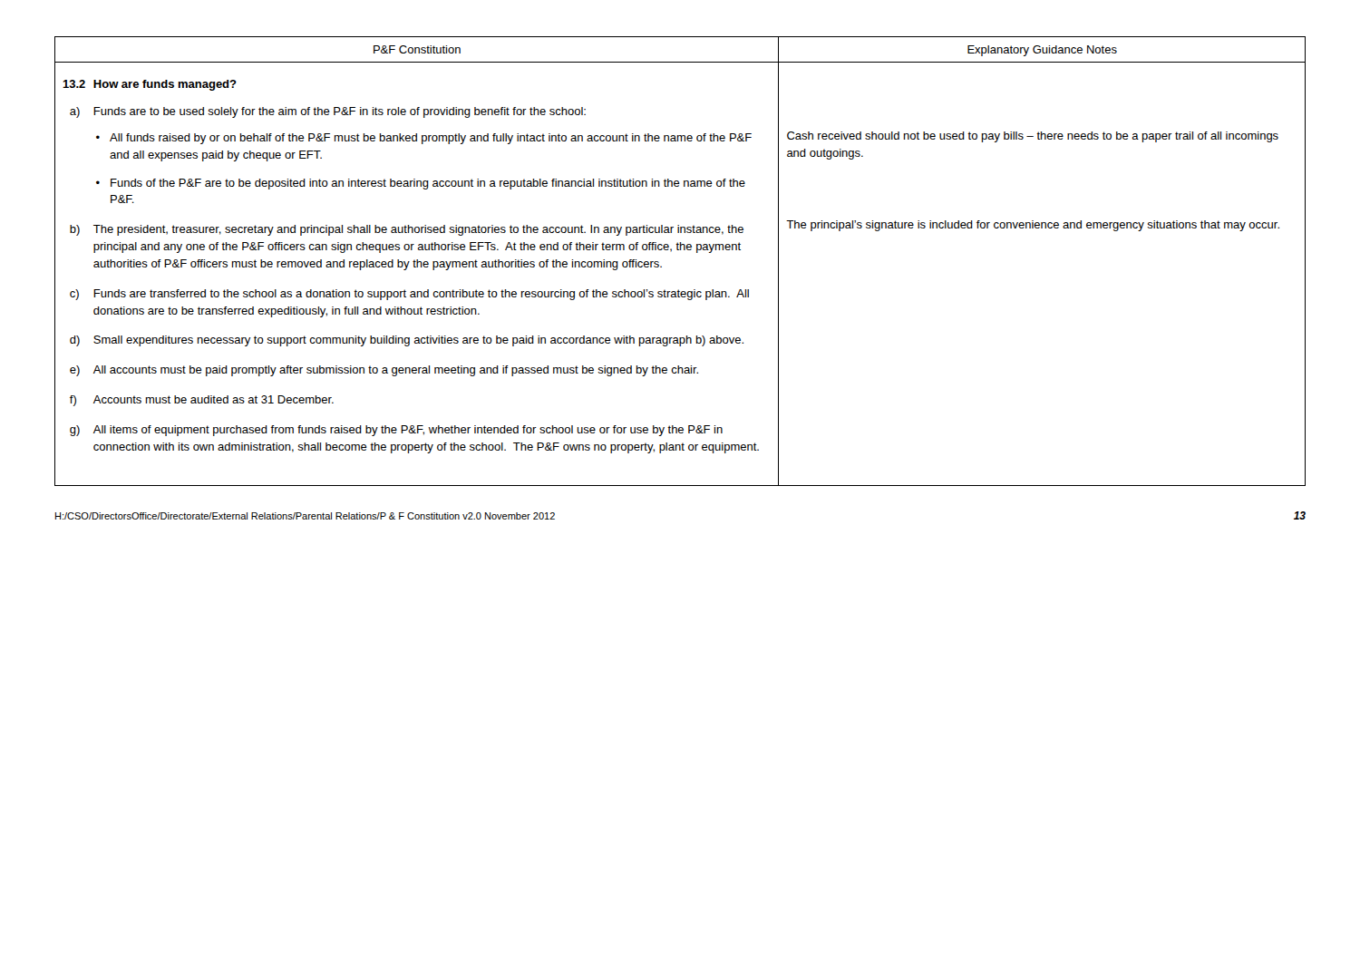| P&F Constitution | Explanatory Guidance Notes |
| --- | --- |
| 13.2 How are funds managed? a) Funds are to be used solely for the aim of the P&F in its role of providing benefit for the school: All funds raised by or on behalf of the P&F must be banked promptly and fully intact into an account in the name of the P&F and all expenses paid by cheque or EFT. Funds of the P&F are to be deposited into an interest bearing account in a reputable financial institution in the name of the P&F. b) The president, treasurer, secretary and principal shall be authorised signatories to the account. In any particular instance, the principal and any one of the P&F officers can sign cheques or authorise EFTs. At the end of their term of office, the payment authorities of P&F officers must be removed and replaced by the payment authorities of the incoming officers. c) Funds are transferred to the school as a donation to support and contribute to the resourcing of the school’s strategic plan. All donations are to be transferred expeditiously, in full and without restriction. d) Small expenditures necessary to support community building activities are to be paid in accordance with paragraph b) above. e) All accounts must be paid promptly after submission to a general meeting and if passed must be signed by the chair. f) Accounts must be audited as at 31 December. g) All items of equipment purchased from funds raised by the P&F, whether intended for school use or for use by the P&F in connection with its own administration, shall become the property of the school. The P&F owns no property, plant or equipment. | Cash received should not be used to pay bills – there needs to be a paper trail of all incomings and outgoings. The principal’s signature is included for convenience and emergency situations that may occur. |
H:/CSO/DirectorsOffice/Directorate/External Relations/Parental Relations/P & F Constitution v2.0 November 2012 13